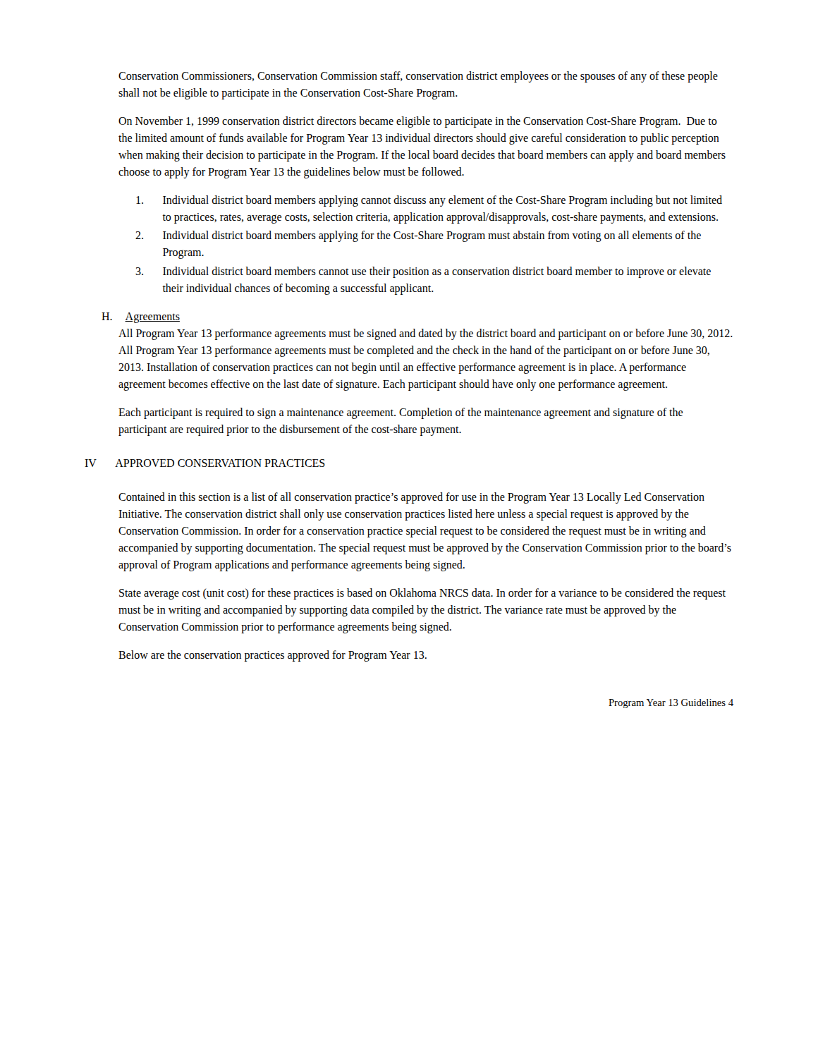Conservation Commissioners, Conservation Commission staff, conservation district employees or the spouses of any of these people shall not be eligible to participate in the Conservation Cost-Share Program.
On November 1, 1999 conservation district directors became eligible to participate in the Conservation Cost-Share Program. Due to the limited amount of funds available for Program Year 13 individual directors should give careful consideration to public perception when making their decision to participate in the Program. If the local board decides that board members can apply and board members choose to apply for Program Year 13 the guidelines below must be followed.
Individual district board members applying cannot discuss any element of the Cost-Share Program including but not limited to practices, rates, average costs, selection criteria, application approval/disapprovals, cost-share payments, and extensions.
Individual district board members applying for the Cost-Share Program must abstain from voting on all elements of the Program.
Individual district board members cannot use their position as a conservation district board member to improve or elevate their individual chances of becoming a successful applicant.
H. Agreements
All Program Year 13 performance agreements must be signed and dated by the district board and participant on or before June 30, 2012. All Program Year 13 performance agreements must be completed and the check in the hand of the participant on or before June 30, 2013. Installation of conservation practices can not begin until an effective performance agreement is in place. A performance agreement becomes effective on the last date of signature. Each participant should have only one performance agreement.
Each participant is required to sign a maintenance agreement. Completion of the maintenance agreement and signature of the participant are required prior to the disbursement of the cost-share payment.
IV APPROVED CONSERVATION PRACTICES
Contained in this section is a list of all conservation practice’s approved for use in the Program Year 13 Locally Led Conservation Initiative. The conservation district shall only use conservation practices listed here unless a special request is approved by the Conservation Commission. In order for a conservation practice special request to be considered the request must be in writing and accompanied by supporting documentation. The special request must be approved by the Conservation Commission prior to the board’s approval of Program applications and performance agreements being signed.
State average cost (unit cost) for these practices is based on Oklahoma NRCS data. In order for a variance to be considered the request must be in writing and accompanied by supporting data compiled by the district. The variance rate must be approved by the Conservation Commission prior to performance agreements being signed.
Below are the conservation practices approved for Program Year 13.
Program Year 13 Guidelines 4